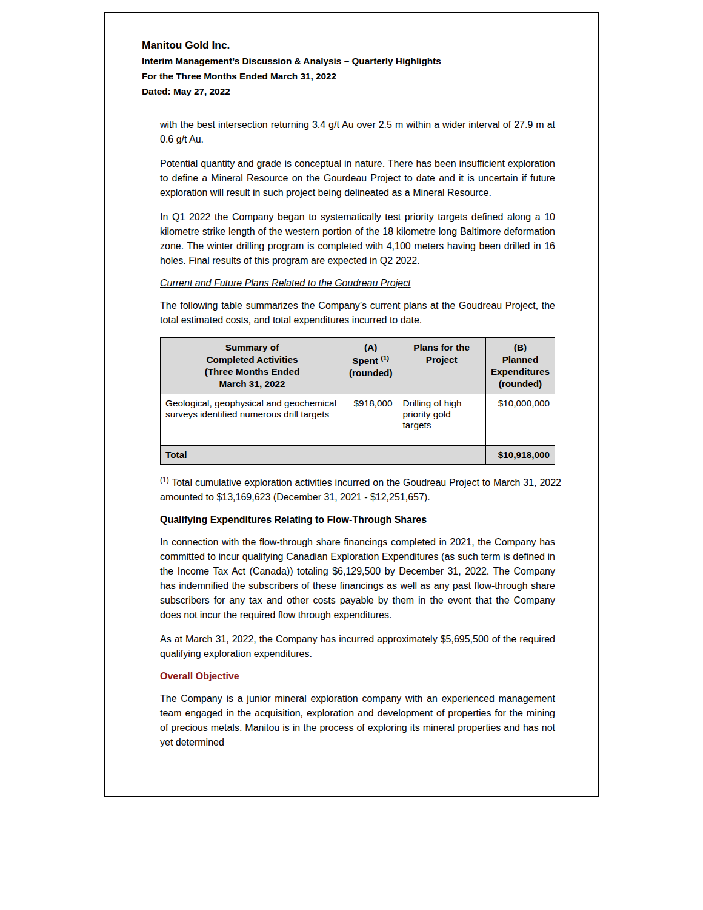Manitou Gold Inc.
Interim Management’s Discussion & Analysis – Quarterly Highlights
For the Three Months Ended March 31, 2022
Dated: May 27, 2022
with the best intersection returning 3.4 g/t Au over 2.5 m within a wider interval of 27.9 m at 0.6 g/t Au.
Potential quantity and grade is conceptual in nature. There has been insufficient exploration to define a Mineral Resource on the Gourdeau Project to date and it is uncertain if future exploration will result in such project being delineated as a Mineral Resource.
In Q1 2022 the Company began to systematically test priority targets defined along a 10 kilometre strike length of the western portion of the 18 kilometre long Baltimore deformation zone. The winter drilling program is completed with 4,100 meters having been drilled in 16 holes. Final results of this program are expected in Q2 2022.
Current and Future Plans Related to the Goudreau Project
The following table summarizes the Company’s current plans at the Goudreau Project, the total estimated costs, and total expenditures incurred to date.
| Summary of Completed Activities (Three Months Ended March 31, 2022 | (A) Spent (1) (rounded) | Plans for the Project | (B) Planned Expenditures (rounded) |
| --- | --- | --- | --- |
| Geological, geophysical and geochemical surveys identified numerous drill targets | $918,000 | Drilling of high priority gold targets | $10,000,000 |
| Total | | | $10,918,000 |
(1) Total cumulative exploration activities incurred on the Goudreau Project to March 31, 2022 amounted to $13,169,623 (December 31, 2021 - $12,251,657).
Qualifying Expenditures Relating to Flow-Through Shares
In connection with the flow-through share financings completed in 2021, the Company has committed to incur qualifying Canadian Exploration Expenditures (as such term is defined in the Income Tax Act (Canada)) totaling $6,129,500 by December 31, 2022. The Company has indemnified the subscribers of these financings as well as any past flow-through share subscribers for any tax and other costs payable by them in the event that the Company does not incur the required flow through expenditures.
As at March 31, 2022, the Company has incurred approximately $5,695,500 of the required qualifying exploration expenditures.
Overall Objective
The Company is a junior mineral exploration company with an experienced management team engaged in the acquisition, exploration and development of properties for the mining of precious metals. Manitou is in the process of exploring its mineral properties and has not yet determined